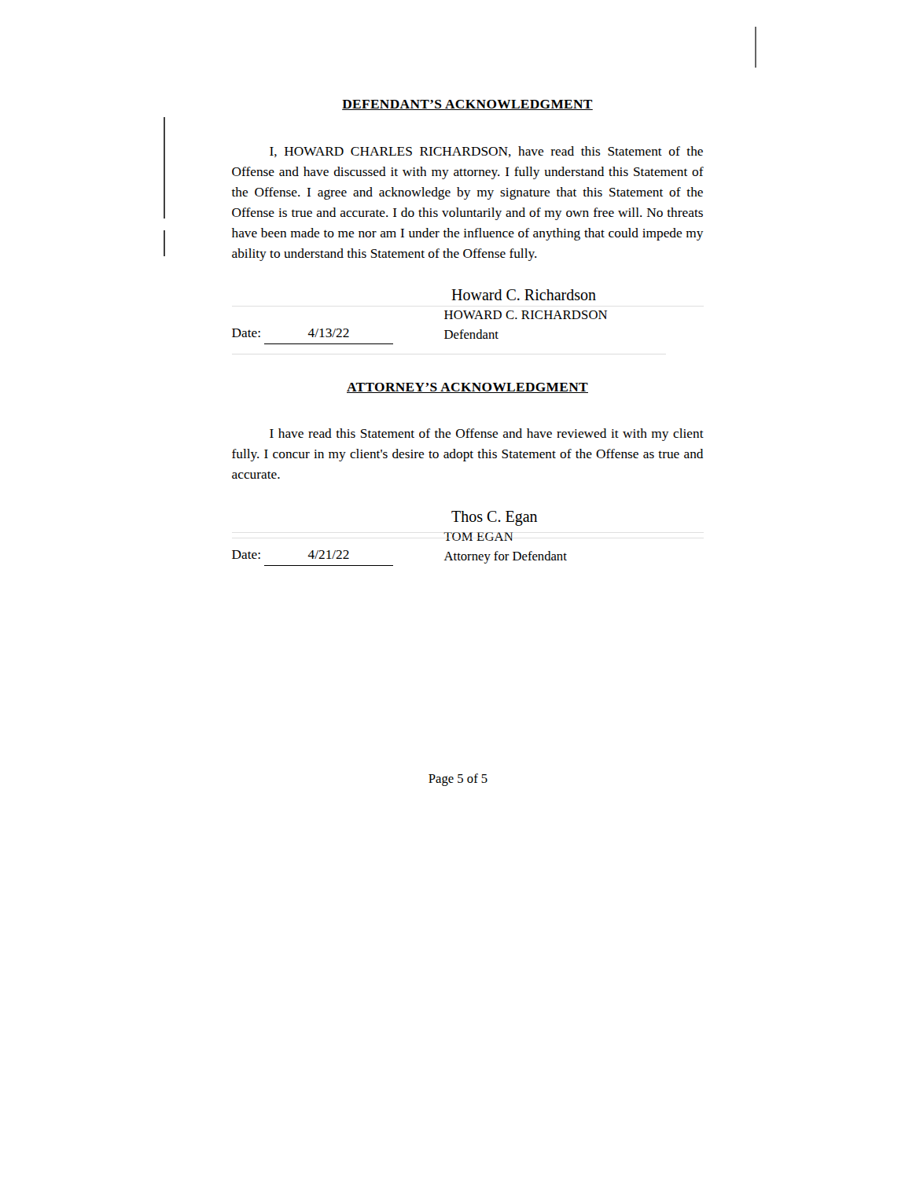DEFENDANT’S ACKNOWLEDGMENT
I, HOWARD CHARLES RICHARDSON, have read this Statement of the Offense and have discussed it with my attorney. I fully understand this Statement of the Offense. I agree and acknowledge by my signature that this Statement of the Offense is true and accurate. I do this voluntarily and of my own free will. No threats have been made to me nor am I under the influence of anything that could impede my ability to understand this Statement of the Offense fully.
| Date: 4/13/22 | Howard C. Richardson HOWARD C. RICHARDSON Defendant |
ATTORNEY’S ACKNOWLEDGMENT
I have read this Statement of the Offense and have reviewed it with my client fully. I concur in my client's desire to adopt this Statement of the Offense as true and accurate.
| Date: 4/21/22 | Thos C. Egan TOM EGAN Attorney for Defendant |
Page 5 of 5